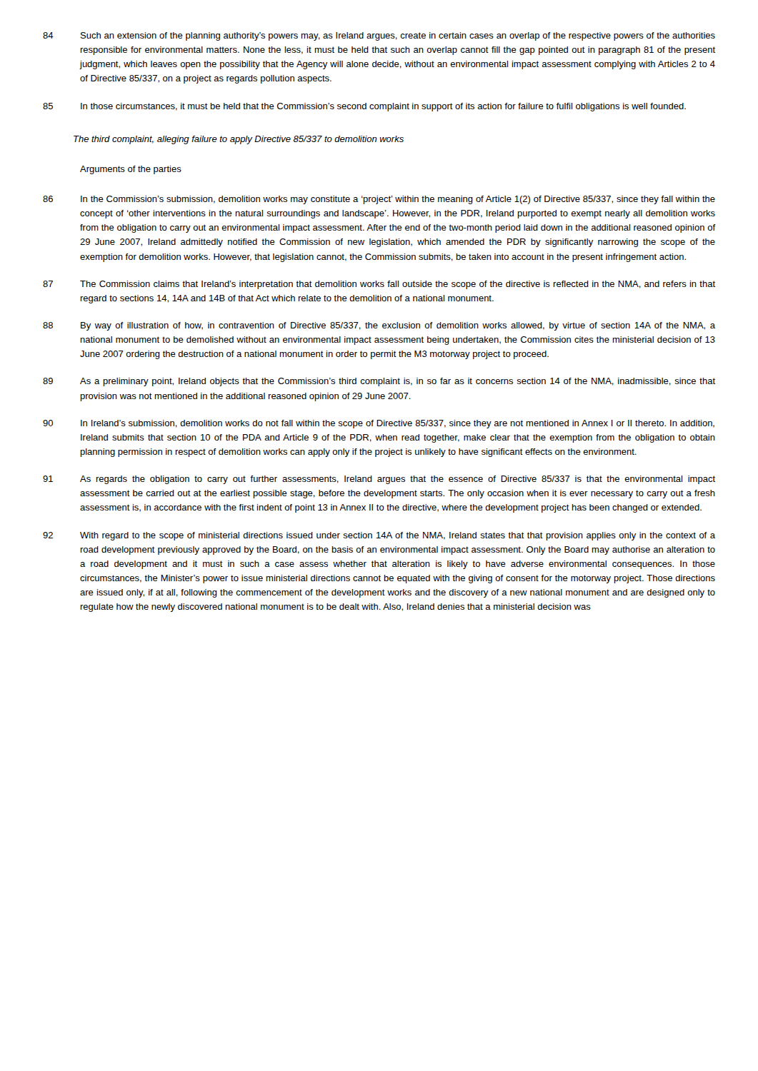84
Such an extension of the planning authority’s powers may, as Ireland argues, create in certain cases an overlap of the respective powers of the authorities responsible for environmental matters. None the less, it must be held that such an overlap cannot fill the gap pointed out in paragraph 81 of the present judgment, which leaves open the possibility that the Agency will alone decide, without an environmental impact assessment complying with Articles 2 to 4 of Directive 85/337, on a project as regards pollution aspects.
85
In those circumstances, it must be held that the Commission’s second complaint in support of its action for failure to fulfil obligations is well founded.
The third complaint, alleging failure to apply Directive 85/337 to demolition works
Arguments of the parties
86
In the Commission’s submission, demolition works may constitute a ‘project’ within the meaning of Article 1(2) of Directive 85/337, since they fall within the concept of ‘other interventions in the natural surroundings and landscape’. However, in the PDR, Ireland purported to exempt nearly all demolition works from the obligation to carry out an environmental impact assessment. After the end of the two-month period laid down in the additional reasoned opinion of 29 June 2007, Ireland admittedly notified the Commission of new legislation, which amended the PDR by significantly narrowing the scope of the exemption for demolition works. However, that legislation cannot, the Commission submits, be taken into account in the present infringement action.
87
The Commission claims that Ireland’s interpretation that demolition works fall outside the scope of the directive is reflected in the NMA, and refers in that regard to sections 14, 14A and 14B of that Act which relate to the demolition of a national monument.
88
By way of illustration of how, in contravention of Directive 85/337, the exclusion of demolition works allowed, by virtue of section 14A of the NMA, a national monument to be demolished without an environmental impact assessment being undertaken, the Commission cites the ministerial decision of 13 June 2007 ordering the destruction of a national monument in order to permit the M3 motorway project to proceed.
89
As a preliminary point, Ireland objects that the Commission’s third complaint is, in so far as it concerns section 14 of the NMA, inadmissible, since that provision was not mentioned in the additional reasoned opinion of 29 June 2007.
90
In Ireland’s submission, demolition works do not fall within the scope of Directive 85/337, since they are not mentioned in Annex I or II thereto. In addition, Ireland submits that section 10 of the PDA and Article 9 of the PDR, when read together, make clear that the exemption from the obligation to obtain planning permission in respect of demolition works can apply only if the project is unlikely to have significant effects on the environment.
91
As regards the obligation to carry out further assessments, Ireland argues that the essence of Directive 85/337 is that the environmental impact assessment be carried out at the earliest possible stage, before the development starts. The only occasion when it is ever necessary to carry out a fresh assessment is, in accordance with the first indent of point 13 in Annex II to the directive, where the development project has been changed or extended.
92
With regard to the scope of ministerial directions issued under section 14A of the NMA, Ireland states that that provision applies only in the context of a road development previously approved by the Board, on the basis of an environmental impact assessment. Only the Board may authorise an alteration to a road development and it must in such a case assess whether that alteration is likely to have adverse environmental consequences. In those circumstances, the Minister’s power to issue ministerial directions cannot be equated with the giving of consent for the motorway project. Those directions are issued only, if at all, following the commencement of the development works and the discovery of a new national monument and are designed only to regulate how the newly discovered national monument is to be dealt with. Also, Ireland denies that a ministerial decision was